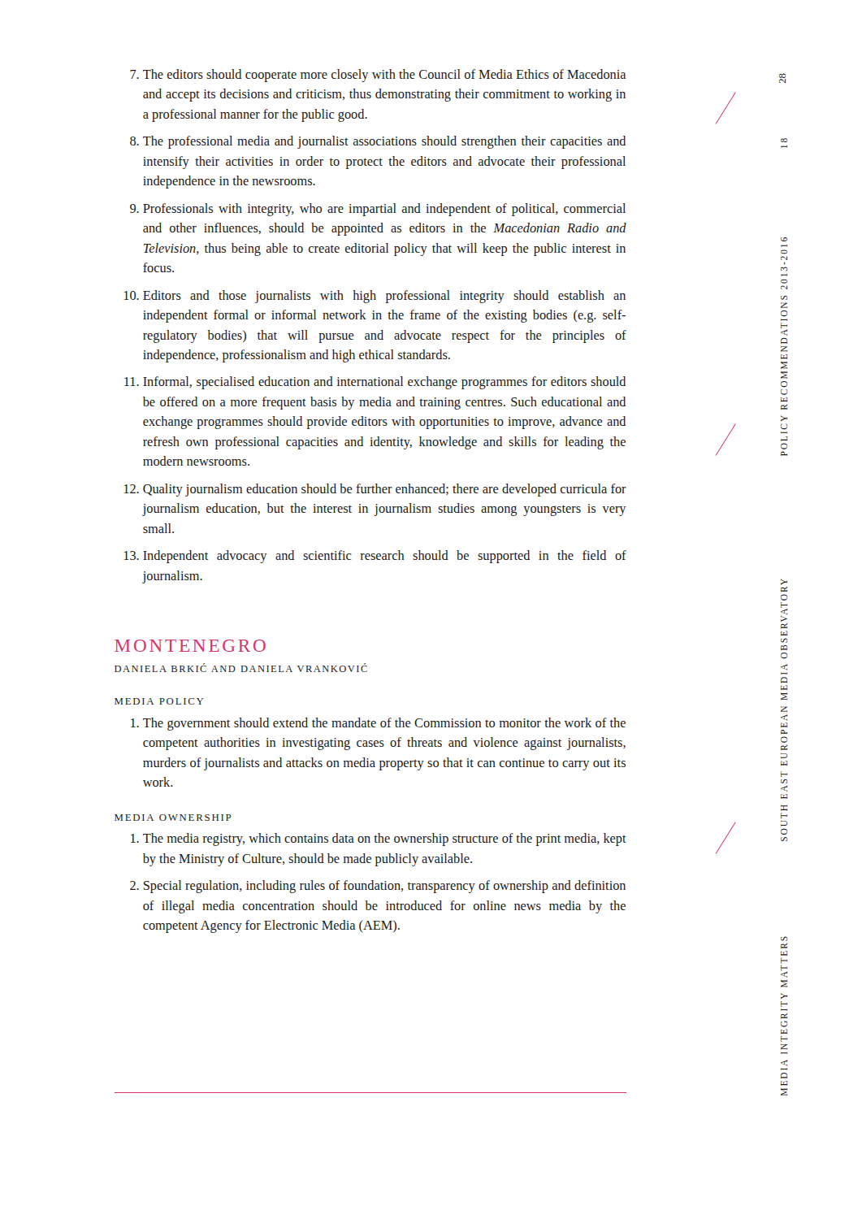The editors should cooperate more closely with the Council of Media Ethics of Macedonia and accept its decisions and criticism, thus demonstrating their commitment to working in a professional manner for the public good.
The professional media and journalist associations should strengthen their capacities and intensify their activities in order to protect the editors and advocate their professional independence in the newsrooms.
Professionals with integrity, who are impartial and independent of political, commercial and other influences, should be appointed as editors in the Macedonian Radio and Television, thus being able to create editorial policy that will keep the public interest in focus.
Editors and those journalists with high professional integrity should establish an independent formal or informal network in the frame of the existing bodies (e.g. self-regulatory bodies) that will pursue and advocate respect for the principles of independence, professionalism and high ethical standards.
Informal, specialised education and international exchange programmes for editors should be offered on a more frequent basis by media and training centres. Such educational and exchange programmes should provide editors with opportunities to improve, advance and refresh own professional capacities and identity, knowledge and skills for leading the modern newsrooms.
Quality journalism education should be further enhanced; there are developed curricula for journalism education, but the interest in journalism studies among youngsters is very small.
Independent advocacy and scientific research should be supported in the field of journalism.
MONTENEGRO
DANIELA BRKIĆ AND DANIELA VRANKOVIĆ
MEDIA POLICY
The government should extend the mandate of the Commission to monitor the work of the competent authorities in investigating cases of threats and violence against journalists, murders of journalists and attacks on media property so that it can continue to carry out its work.
MEDIA OWNERSHIP
The media registry, which contains data on the ownership structure of the print media, kept by the Ministry of Culture, should be made publicly available.
Special regulation, including rules of foundation, transparency of ownership and definition of illegal media concentration should be introduced for online news media by the competent Agency for Electronic Media (AEM).
28
18
POLICY RECOMMENDATIONS 2013-2016
SOUTH EAST EUROPEAN MEDIA OBSERVATORY
MEDIA INTEGRITY MATTERS